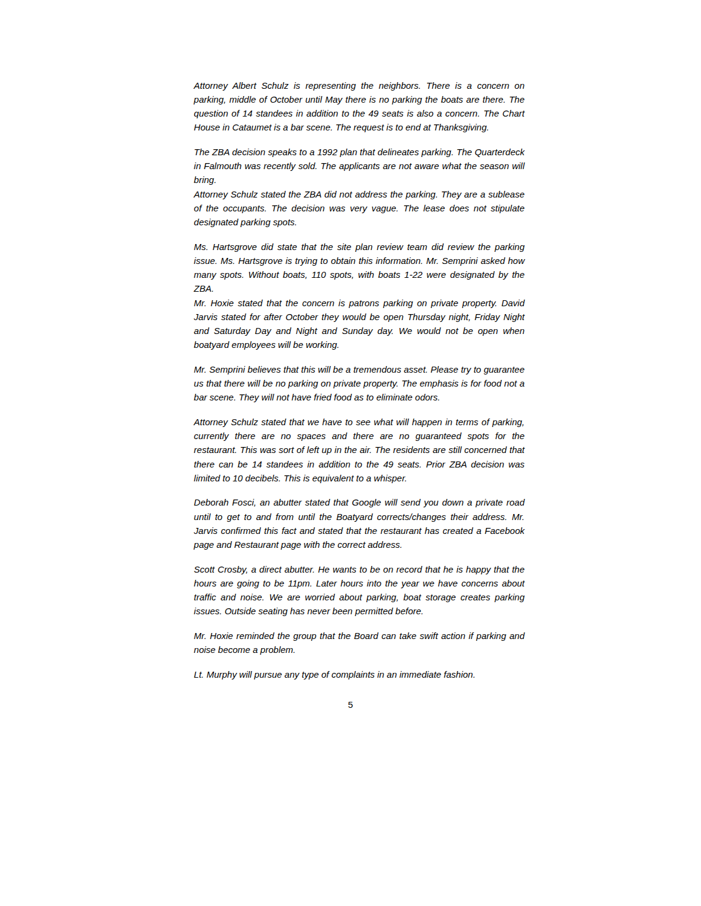Attorney Albert Schulz is representing the neighbors. There is a concern on parking, middle of October until May there is no parking the boats are there. The question of 14 standees in addition to the 49 seats is also a concern. The Chart House in Cataumet is a bar scene. The request is to end at Thanksgiving.
The ZBA decision speaks to a 1992 plan that delineates parking. The Quarterdeck in Falmouth was recently sold. The applicants are not aware what the season will bring.
Attorney Schulz stated the ZBA did not address the parking. They are a sublease of the occupants. The decision was very vague. The lease does not stipulate designated parking spots.
Ms. Hartsgrove did state that the site plan review team did review the parking issue. Ms. Hartsgrove is trying to obtain this information. Mr. Semprini asked how many spots. Without boats, 110 spots, with boats 1-22 were designated by the ZBA.
Mr. Hoxie stated that the concern is patrons parking on private property. David Jarvis stated for after October they would be open Thursday night, Friday Night and Saturday Day and Night and Sunday day. We would not be open when boatyard employees will be working.
Mr. Semprini believes that this will be a tremendous asset. Please try to guarantee us that there will be no parking on private property. The emphasis is for food not a bar scene. They will not have fried food as to eliminate odors.
Attorney Schulz stated that we have to see what will happen in terms of parking, currently there are no spaces and there are no guaranteed spots for the restaurant. This was sort of left up in the air. The residents are still concerned that there can be 14 standees in addition to the 49 seats. Prior ZBA decision was limited to 10 decibels. This is equivalent to a whisper.
Deborah Fosci, an abutter stated that Google will send you down a private road until to get to and from until the Boatyard corrects/changes their address. Mr. Jarvis confirmed this fact and stated that the restaurant has created a Facebook page and Restaurant page with the correct address.
Scott Crosby, a direct abutter. He wants to be on record that he is happy that the hours are going to be 11pm. Later hours into the year we have concerns about traffic and noise. We are worried about parking, boat storage creates parking issues. Outside seating has never been permitted before.
Mr. Hoxie reminded the group that the Board can take swift action if parking and noise become a problem.
Lt. Murphy will pursue any type of complaints in an immediate fashion.
5